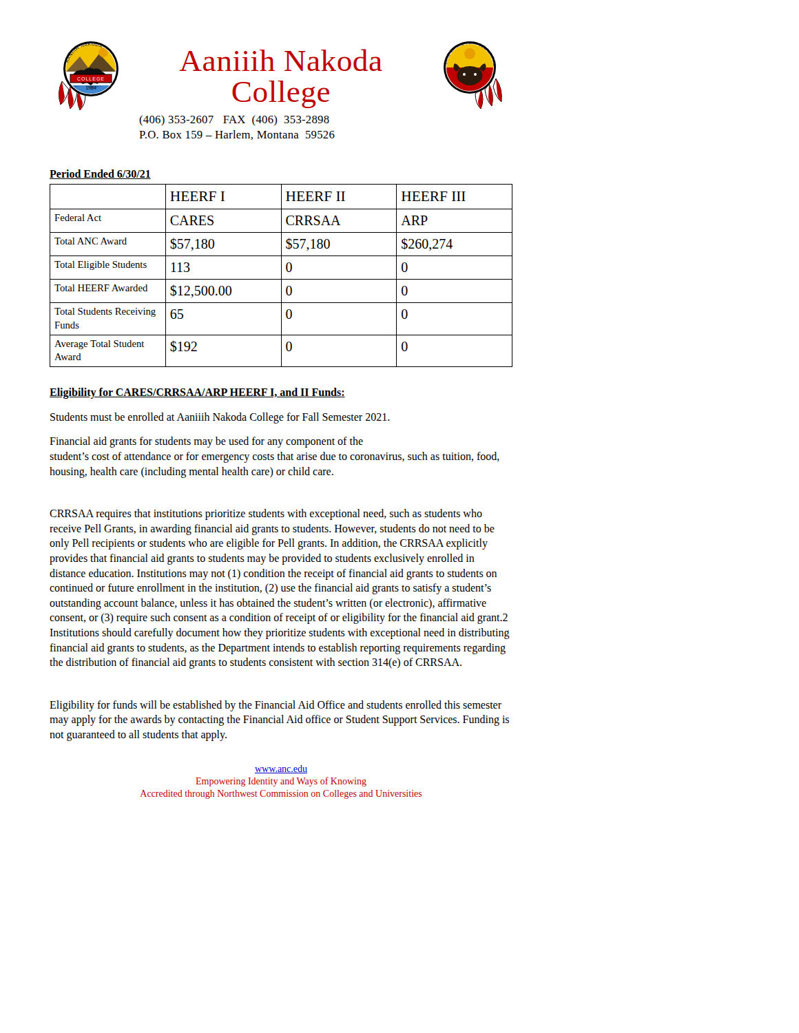COLLEGE 1984 AANIIIH NAKODA
Aaniiih Nakoda College
(406) 353-2607 FAX (406) 353-2898
P.O. Box 159 – Harlem, Montana 59526
LAND OF THE FORT BELKNAP RESERVATION
Period Ended 6/30/21
| | HEERF I | HEERF II | HEERF III |
| --- | --- | --- | --- |
| Federal Act | CARES | CRRSAA | ARP |
| Total ANC Award | $57,180 | $57,180 | $260,274 |
| Total Eligible Students | 113 | 0 | 0 |
| Total HEERF Awarded | $12,500.00 | 0 | 0 |
| Total Students Receiving Funds | 65 | 0 | 0 |
| Average Total Student Award | $192 | 0 | 0 |
Eligibility for CARES/CRRSAA/ARP HEERF I, and II Funds:
Students must be enrolled at Aaniiih Nakoda College for Fall Semester 2021.
Financial aid grants for students may be used for any component of the
student’s cost of attendance or for emergency costs that arise due to coronavirus, such as tuition, food, housing, health care (including mental health care) or child care.
CRRSAA requires that institutions prioritize students with exceptional need, such as students who receive Pell Grants, in awarding financial aid grants to students. However, students do not need to be only Pell recipients or students who are eligible for Pell grants. In addition, the CRRSAA explicitly provides that financial aid grants to students may be provided to students exclusively enrolled in distance education. Institutions may not (1) condition the receipt of financial aid grants to students on continued or future enrollment in the institution, (2) use the financial aid grants to satisfy a student’s outstanding account balance, unless it has obtained the student’s written (or electronic), affirmative consent, or (3) require such consent as a condition of receipt of or eligibility for the financial aid grant.2 Institutions should carefully document how they prioritize students with exceptional need in distributing financial aid grants to students, as the Department intends to establish reporting requirements regarding the distribution of financial aid grants to students consistent with section 314(e) of CRRSAA.
Eligibility for funds will be established by the Financial Aid Office and students enrolled this semester may apply for the awards by contacting the Financial Aid office or Student Support Services. Funding is not guaranteed to all students that apply.
www.anc.edu
Empowering Identity and Ways of Knowing
Accredited through Northwest Commission on Colleges and Universities